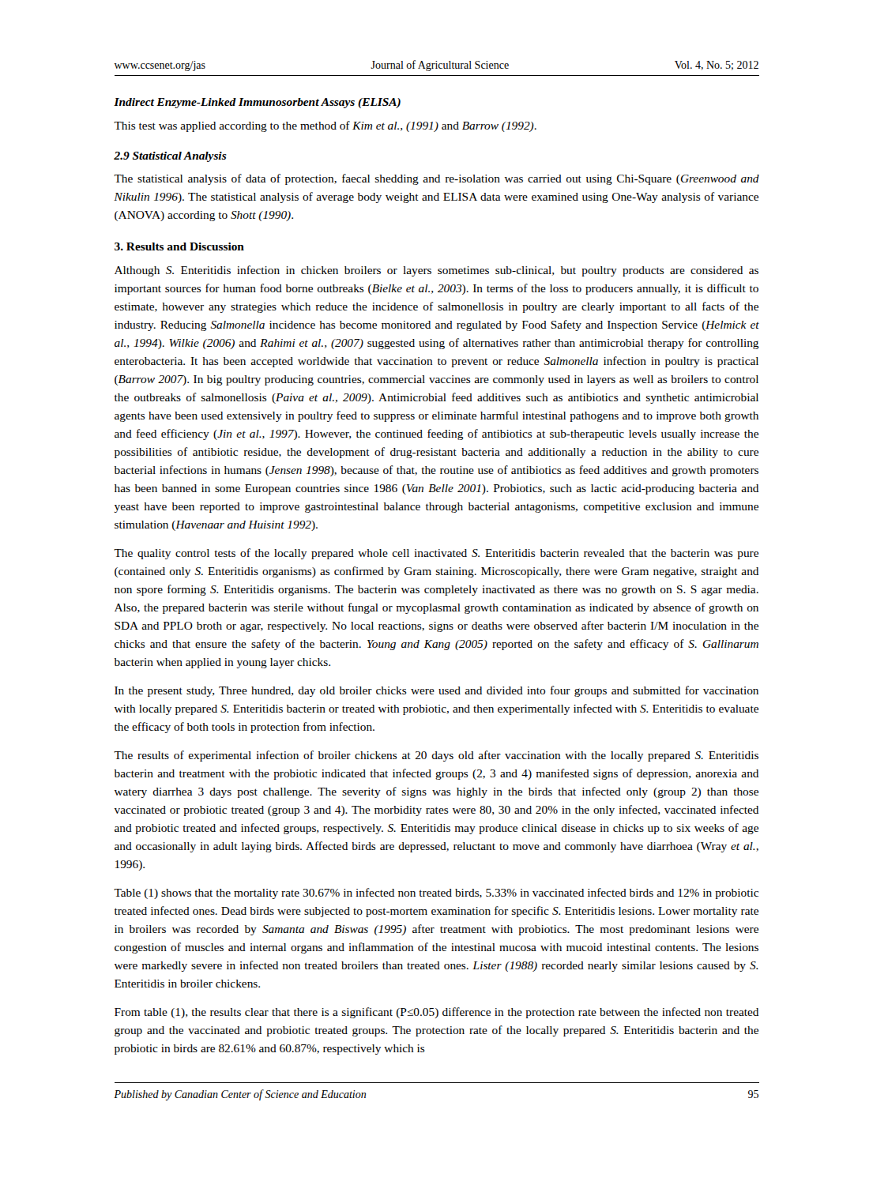www.ccsenet.org/jas Journal of Agricultural Science Vol. 4, No. 5; 2012
Indirect Enzyme-Linked Immunosorbent Assays (ELISA)
This test was applied according to the method of Kim et al., (1991) and Barrow (1992).
2.9 Statistical Analysis
The statistical analysis of data of protection, faecal shedding and re-isolation was carried out using Chi-Square (Greenwood and Nikulin 1996). The statistical analysis of average body weight and ELISA data were examined using One-Way analysis of variance (ANOVA) according to Shott (1990).
3. Results and Discussion
Although S. Enteritidis infection in chicken broilers or layers sometimes sub-clinical, but poultry products are considered as important sources for human food borne outbreaks (Bielke et al., 2003). In terms of the loss to producers annually, it is difficult to estimate, however any strategies which reduce the incidence of salmonellosis in poultry are clearly important to all facts of the industry. Reducing Salmonella incidence has become monitored and regulated by Food Safety and Inspection Service (Helmick et al., 1994). Wilkie (2006) and Rahimi et al., (2007) suggested using of alternatives rather than antimicrobial therapy for controlling enterobacteria. It has been accepted worldwide that vaccination to prevent or reduce Salmonella infection in poultry is practical (Barrow 2007). In big poultry producing countries, commercial vaccines are commonly used in layers as well as broilers to control the outbreaks of salmonellosis (Paiva et al., 2009). Antimicrobial feed additives such as antibiotics and synthetic antimicrobial agents have been used extensively in poultry feed to suppress or eliminate harmful intestinal pathogens and to improve both growth and feed efficiency (Jin et al., 1997). However, the continued feeding of antibiotics at sub-therapeutic levels usually increase the possibilities of antibiotic residue, the development of drug-resistant bacteria and additionally a reduction in the ability to cure bacterial infections in humans (Jensen 1998), because of that, the routine use of antibiotics as feed additives and growth promoters has been banned in some European countries since 1986 (Van Belle 2001). Probiotics, such as lactic acid-producing bacteria and yeast have been reported to improve gastrointestinal balance through bacterial antagonisms, competitive exclusion and immune stimulation (Havenaar and Huisint 1992).
The quality control tests of the locally prepared whole cell inactivated S. Enteritidis bacterin revealed that the bacterin was pure (contained only S. Enteritidis organisms) as confirmed by Gram staining. Microscopically, there were Gram negative, straight and non spore forming S. Enteritidis organisms. The bacterin was completely inactivated as there was no growth on S. S agar media. Also, the prepared bacterin was sterile without fungal or mycoplasmal growth contamination as indicated by absence of growth on SDA and PPLO broth or agar, respectively. No local reactions, signs or deaths were observed after bacterin I/M inoculation in the chicks and that ensure the safety of the bacterin. Young and Kang (2005) reported on the safety and efficacy of S. Gallinarum bacterin when applied in young layer chicks.
In the present study, Three hundred, day old broiler chicks were used and divided into four groups and submitted for vaccination with locally prepared S. Enteritidis bacterin or treated with probiotic, and then experimentally infected with S. Enteritidis to evaluate the efficacy of both tools in protection from infection.
The results of experimental infection of broiler chickens at 20 days old after vaccination with the locally prepared S. Enteritidis bacterin and treatment with the probiotic indicated that infected groups (2, 3 and 4) manifested signs of depression, anorexia and watery diarrhea 3 days post challenge. The severity of signs was highly in the birds that infected only (group 2) than those vaccinated or probiotic treated (group 3 and 4). The morbidity rates were 80, 30 and 20% in the only infected, vaccinated infected and probiotic treated and infected groups, respectively. S. Enteritidis may produce clinical disease in chicks up to six weeks of age and occasionally in adult laying birds. Affected birds are depressed, reluctant to move and commonly have diarrhoea (Wray et al., 1996).
Table (1) shows that the mortality rate 30.67% in infected non treated birds, 5.33% in vaccinated infected birds and 12% in probiotic treated infected ones. Dead birds were subjected to post-mortem examination for specific S. Enteritidis lesions. Lower mortality rate in broilers was recorded by Samanta and Biswas (1995) after treatment with probiotics. The most predominant lesions were congestion of muscles and internal organs and inflammation of the intestinal mucosa with mucoid intestinal contents. The lesions were markedly severe in infected non treated broilers than treated ones. Lister (1988) recorded nearly similar lesions caused by S. Enteritidis in broiler chickens.
From table (1), the results clear that there is a significant (P≤0.05) difference in the protection rate between the infected non treated group and the vaccinated and probiotic treated groups. The protection rate of the locally prepared S. Enteritidis bacterin and the probiotic in birds are 82.61% and 60.87%, respectively which is
Published by Canadian Center of Science and Education 95